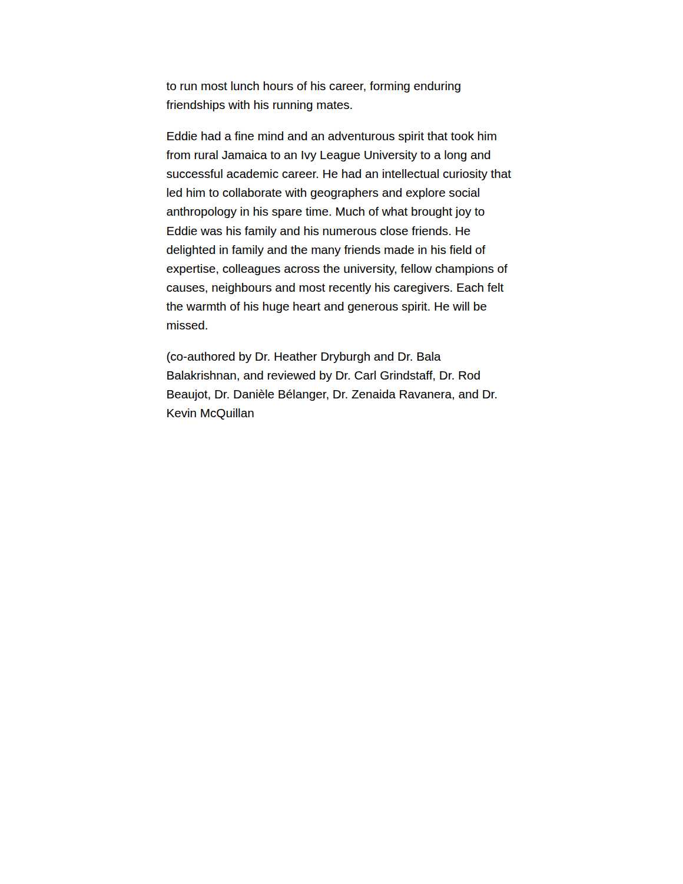to run most lunch hours of his career, forming enduring friendships with his running mates.
Eddie had a fine mind and an adventurous spirit that took him from rural Jamaica to an Ivy League University to a long and successful academic career. He had an intellectual curiosity that led him to collaborate with geographers and explore social anthropology in his spare time. Much of what brought joy to Eddie was his family and his numerous close friends. He delighted in family and the many friends made in his field of expertise, colleagues across the university, fellow champions of causes, neighbours and most recently his caregivers. Each felt the warmth of his huge heart and generous spirit. He will be missed.
(co-authored by Dr. Heather Dryburgh and Dr. Bala Balakrishnan, and reviewed by Dr. Carl Grindstaff, Dr. Rod Beaujot, Dr. Danièle Bélanger, Dr. Zenaida Ravanera, and Dr. Kevin McQuillan